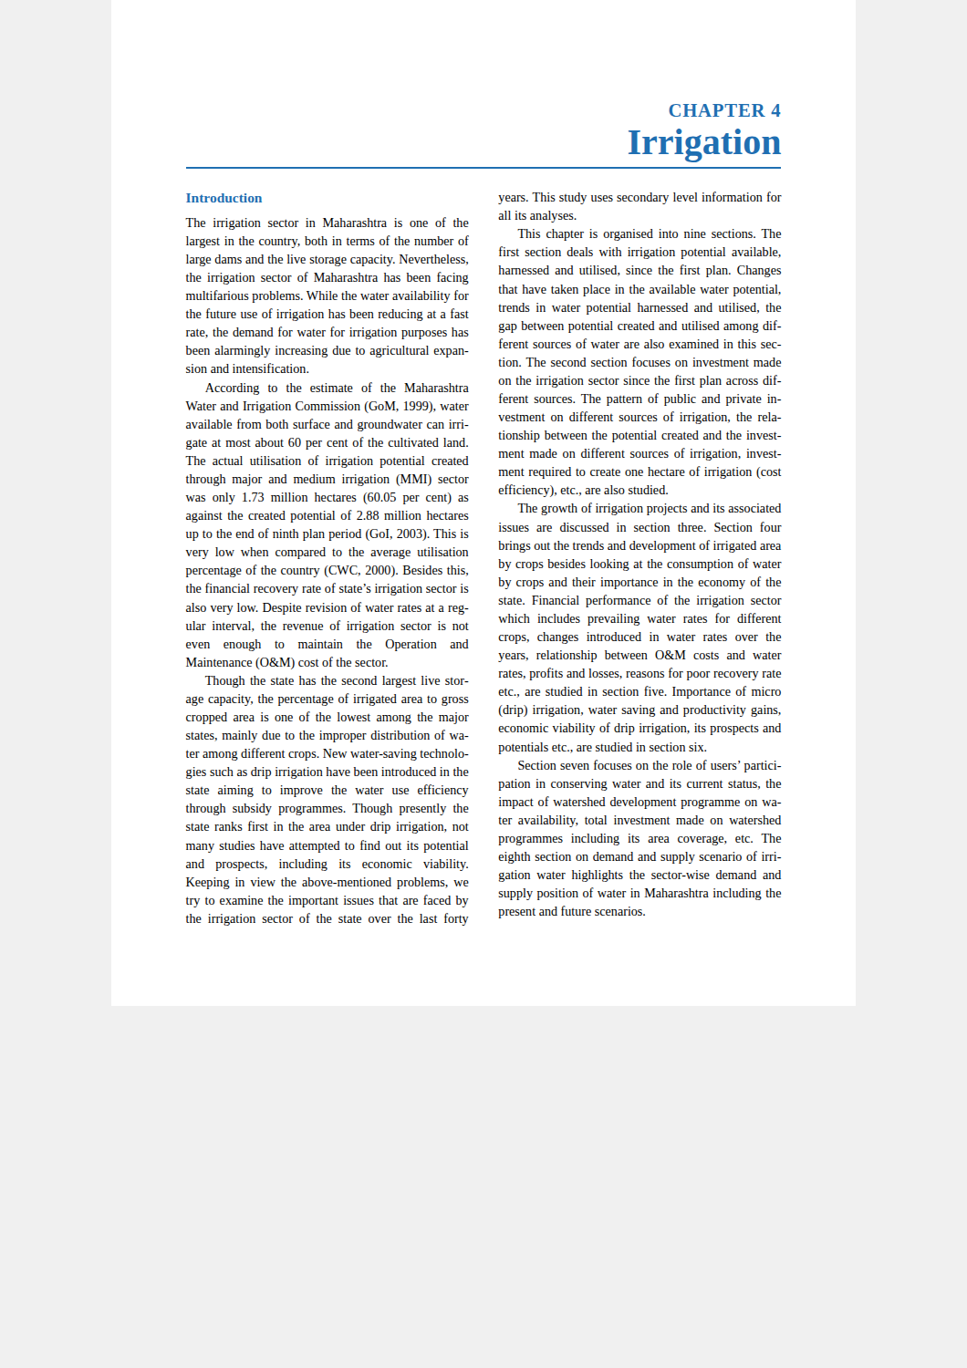CHAPTER 4
Irrigation
Introduction
The irrigation sector in Maharashtra is one of the largest in the country, both in terms of the number of large dams and the live storage capacity. Nevertheless, the irrigation sector of Maharashtra has been facing multifarious problems. While the water availability for the future use of irrigation has been reducing at a fast rate, the demand for water for irrigation purposes has been alarmingly increasing due to agricultural expansion and intensification.
According to the estimate of the Maharashtra Water and Irrigation Commission (GoM, 1999), water available from both surface and groundwater can irrigate at most about 60 per cent of the cultivated land. The actual utilisation of irrigation potential created through major and medium irrigation (MMI) sector was only 1.73 million hectares (60.05 per cent) as against the created potential of 2.88 million hectares up to the end of ninth plan period (GoI, 2003). This is very low when compared to the average utilisation percentage of the country (CWC, 2000). Besides this, the financial recovery rate of state’s irrigation sector is also very low. Despite revision of water rates at a regular interval, the revenue of irrigation sector is not even enough to maintain the Operation and Maintenance (O&M) cost of the sector.
Though the state has the second largest live storage capacity, the percentage of irrigated area to gross cropped area is one of the lowest among the major states, mainly due to the improper distribution of water among different crops. New water-saving technologies such as drip irrigation have been introduced in the state aiming to improve the water use efficiency through subsidy programmes. Though presently the state ranks first in the area under drip irrigation, not many studies have attempted to find out its potential and prospects, including its economic viability. Keeping in view the above-mentioned problems, we try to examine the important issues that are faced by the irrigation sector of the state over the last forty years. This study uses secondary level information for all its analyses.
This chapter is organised into nine sections. The first section deals with irrigation potential available, harnessed and utilised, since the first plan. Changes that have taken place in the available water potential, trends in water potential harnessed and utilised, the gap between potential created and utilised among different sources of water are also examined in this section. The second section focuses on investment made on the irrigation sector since the first plan across different sources. The pattern of public and private investment on different sources of irrigation, the relationship between the potential created and the investment made on different sources of irrigation, investment required to create one hectare of irrigation (cost efficiency), etc., are also studied.
The growth of irrigation projects and its associated issues are discussed in section three. Section four brings out the trends and development of irrigated area by crops besides looking at the consumption of water by crops and their importance in the economy of the state. Financial performance of the irrigation sector which includes prevailing water rates for different crops, changes introduced in water rates over the years, relationship between O&M costs and water rates, profits and losses, reasons for poor recovery rate etc., are studied in section five. Importance of micro (drip) irrigation, water saving and productivity gains, economic viability of drip irrigation, its prospects and potentials etc., are studied in section six.
Section seven focuses on the role of users’ participation in conserving water and its current status, the impact of watershed development programme on water availability, total investment made on watershed programmes including its area coverage, etc. The eighth section on demand and supply scenario of irrigation water highlights the sector-wise demand and supply position of water in Maharashtra including the present and future scenarios.